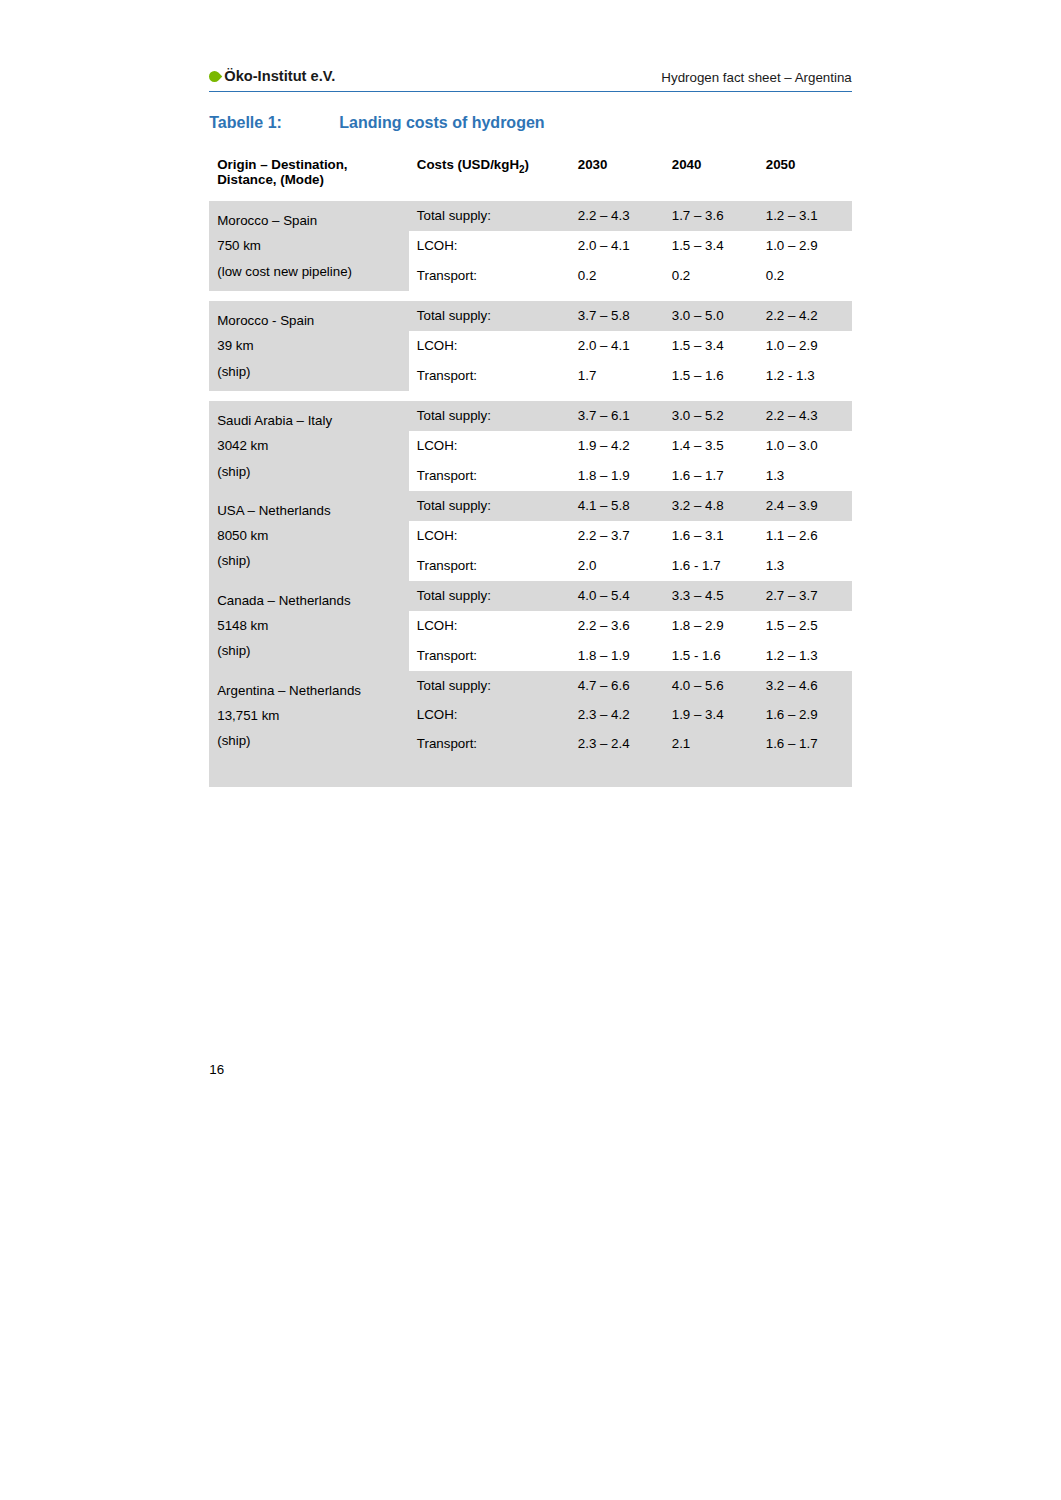Öko-Institut e.V.
Hydrogen fact sheet – Argentina
Tabelle 1: Landing costs of hydrogen
| Origin – Destination, Distance, (Mode) | Costs (USD/kgH 2 ) | 2030 | 2040 | 2050 |
| --- | --- | --- | --- | --- |
| Morocco – Spain 750 km (low cost new pipeline) | Total supply: | 2.2 – 4.3 | 1.7 – 3.6 | 1.2 – 3.1 |
| LCOH: | 2.0 – 4.1 | 1.5 – 3.4 | 1.0 – 2.9 |
| Transport: | 0.2 | 0.2 | 0.2 |
| Morocco - Spain 39 km (ship) | Total supply: | 3.7 – 5.8 | 3.0 – 5.0 | 2.2 – 4.2 |
| LCOH: | 2.0 – 4.1 | 1.5 – 3.4 | 1.0 – 2.9 |
| Transport: | 1.7 | 1.5 – 1.6 | 1.2 - 1.3 |
| Saudi Arabia – Italy 3042 km (ship) | Total supply: | 3.7 – 6.1 | 3.0 – 5.2 | 2.2 – 4.3 |
| LCOH: | 1.9 – 4.2 | 1.4 – 3.5 | 1.0 – 3.0 |
| Transport: | 1.8 – 1.9 | 1.6 – 1.7 | 1.3 |
| USA – Netherlands 8050 km (ship) | Total supply: | 4.1 – 5.8 | 3.2 – 4.8 | 2.4 – 3.9 |
| LCOH: | 2.2 – 3.7 | 1.6 – 3.1 | 1.1 – 2.6 |
| Transport: | 2.0 | 1.6 - 1.7 | 1.3 |
| Canada – Netherlands 5148 km (ship) | Total supply: | 4.0 – 5.4 | 3.3 – 4.5 | 2.7 – 3.7 |
| LCOH: | 2.2 – 3.6 | 1.8 – 2.9 | 1.5 – 2.5 |
| Transport: | 1.8 – 1.9 | 1.5 - 1.6 | 1.2 – 1.3 |
| Argentina – Netherlands 13,751 km (ship) | Total supply: | 4.7 – 6.6 | 4.0 – 5.6 | 3.2 – 4.6 |
| LCOH: | 2.3 – 4.2 | 1.9 – 3.4 | 1.6 – 2.9 |
| Transport: | 2.3 – 2.4 | 2.1 | 1.6 – 1.7 |
16